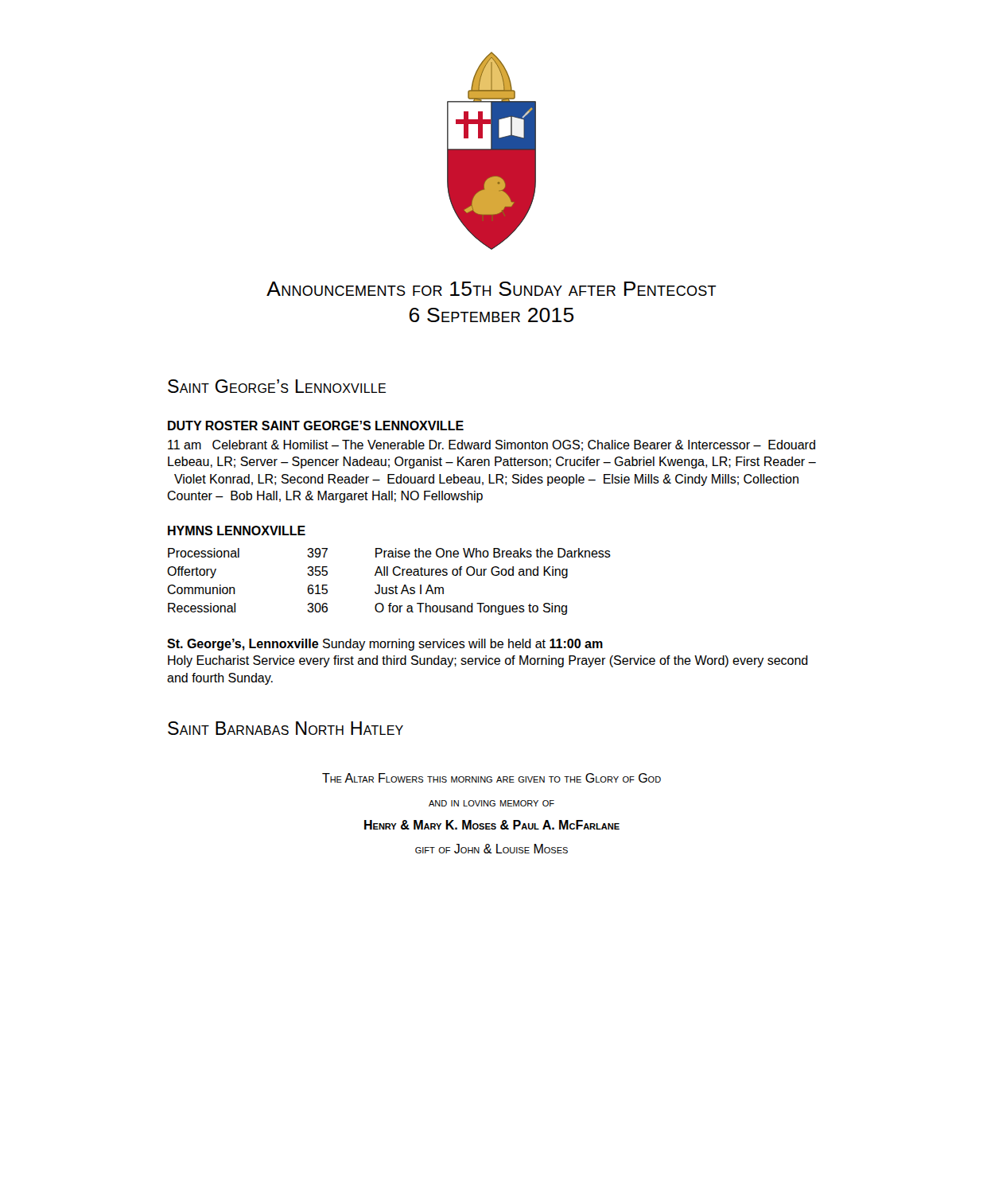Announcements for 15th Sunday after Pentecost
6 September 2015
Saint George’s Lennoxville
DUTY ROSTER SAINT GEORGE’S LENNOXVILLE
11 am Celebrant & Homilist – The Venerable Dr. Edward Simonton OGS; Chalice Bearer & Intercessor – Edouard Lebeau, LR; Server – Spencer Nadeau; Organist – Karen Patterson; Crucifer – Gabriel Kwenga, LR; First Reader – Violet Konrad, LR; Second Reader – Edouard Lebeau, LR; Sides people – Elsie Mills & Cindy Mills; Collection Counter – Bob Hall, LR & Margaret Hall; NO Fellowship
HYMNS LENNOXVILLE
| Processional | 397 | Praise the One Who Breaks the Darkness |
| Offertory | 355 | All Creatures of Our God and King |
| Communion | 615 | Just As I Am |
| Recessional | 306 | O for a Thousand Tongues to Sing |
St. George’s, Lennoxville Sunday morning services will be held at 11:00 am
Holy Eucharist Service every first and third Sunday; service of Morning Prayer (Service of the Word) every second and fourth Sunday.
Saint Barnabas North Hatley
The Altar Flowers this morning are given to the Glory of God
and in loving memory of
Henry & Mary K. Moses & Paul A. McFarlane
gift of John & Louise Moses